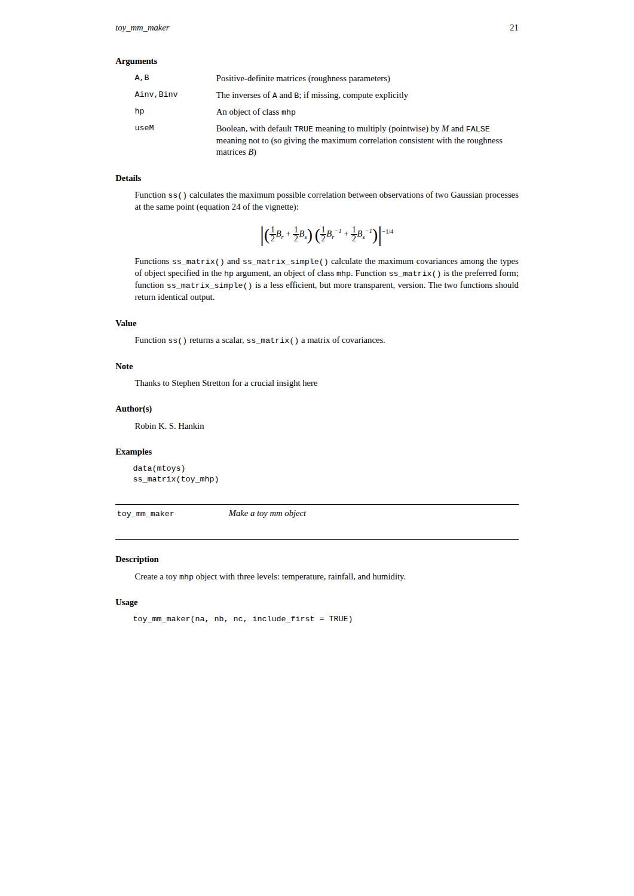toy_mm_maker 21
Arguments
A,B
Positive-definite matrices (roughness parameters)
Ainv,Binv
The inverses of A and B; if missing, compute explicitly
hp
An object of class mhp
useM
Boolean, with default TRUE meaning to multiply (pointwise) by M and FALSE meaning not to (so giving the maximum correlation consistent with the roughness matrices B)
Details
Function ss() calculates the maximum possible correlation between observations of two Gaussian processes at the same point (equation 24 of the vignette):
|(12 Br + 12 Bs) (12 Br−1 + 12 Bs−1)|−1/4
Functions ss_matrix() and ss_matrix_simple() calculate the maximum covariances among the types of object specified in the hp argument, an object of class mhp. Function ss_matrix() is the preferred form; function ss_matrix_simple() is a less efficient, but more transparent, version. The two functions should return identical output.
Value
Function ss() returns a scalar, ss_matrix() a matrix of covariances.
Note
Thanks to Stephen Stretton for a crucial insight here
Author(s)
Robin K. S. Hankin
Examples
data(mtoys)
ss_matrix(toy_mhp)
toy_mm_maker Make a toy mm object
Description
Create a toy mhp object with three levels: temperature, rainfall, and humidity.
Usage
toy_mm_maker(na, nb, nc, include_first = TRUE)